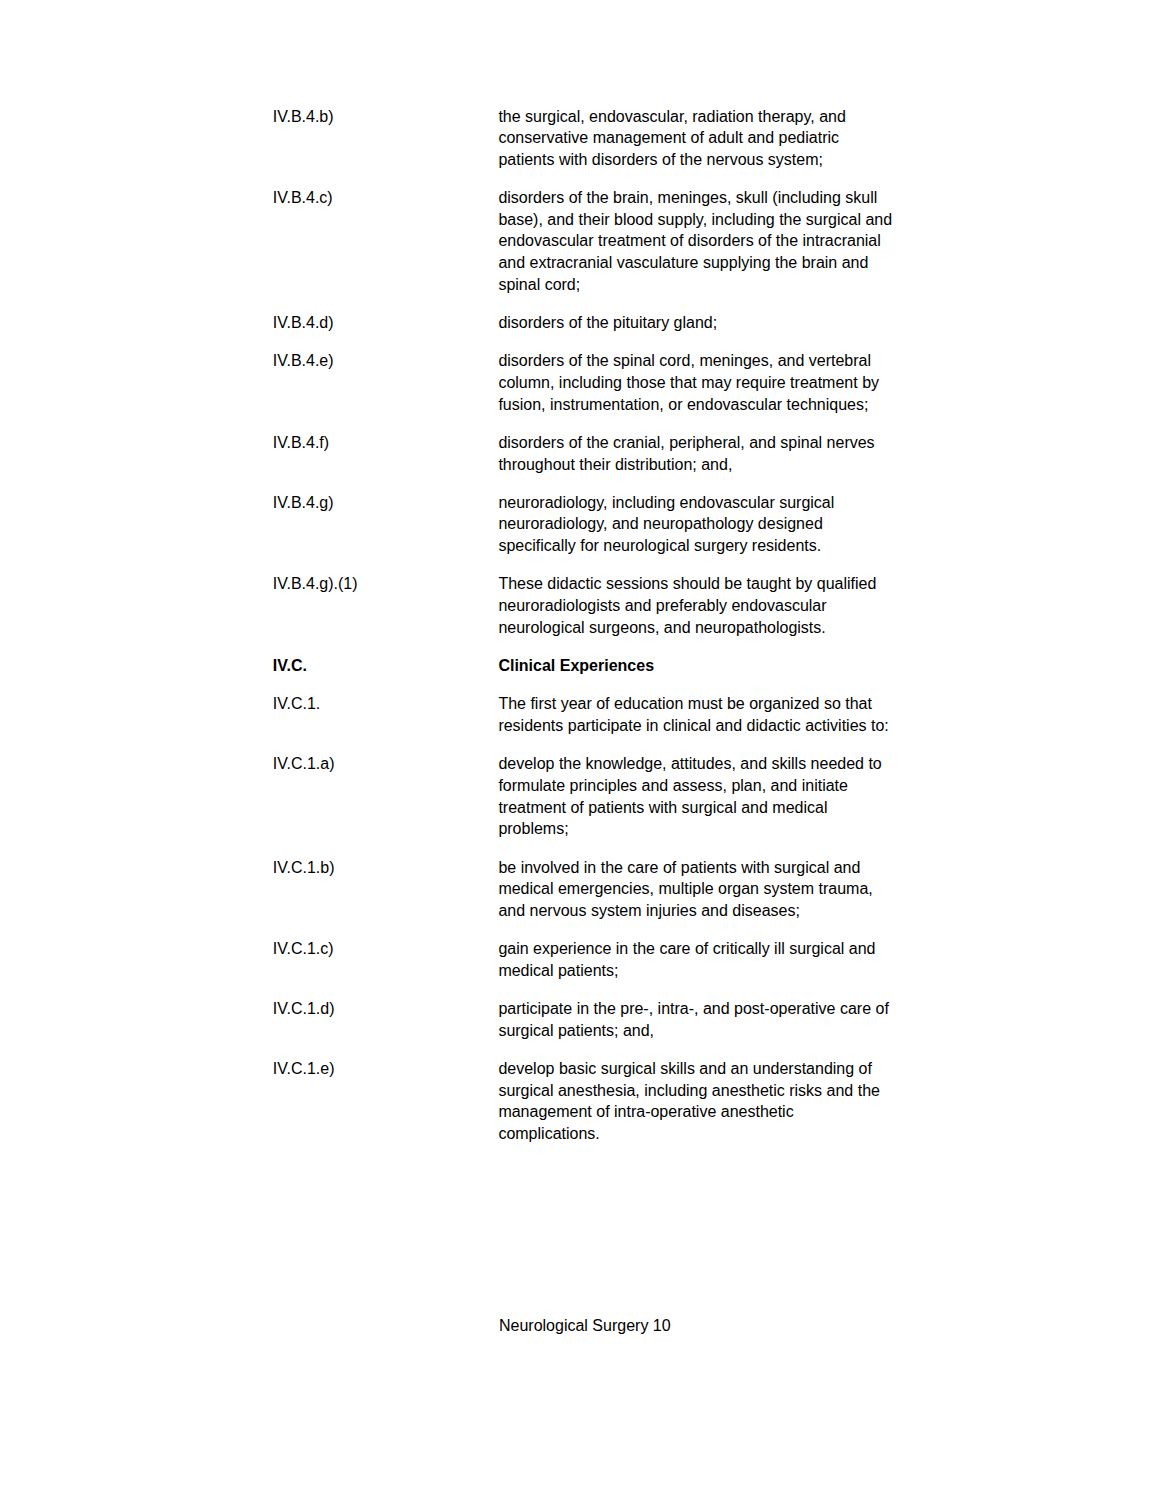| IV.B.4.b) | the surgical, endovascular, radiation therapy, and conservative management of adult and pediatric patients with disorders of the nervous system; |
| IV.B.4.c) | disorders of the brain, meninges, skull (including skull base), and their blood supply, including the surgical and endovascular treatment of disorders of the intracranial and extracranial vasculature supplying the brain and spinal cord; |
| IV.B.4.d) | disorders of the pituitary gland; |
| IV.B.4.e) | disorders of the spinal cord, meninges, and vertebral column, including those that may require treatment by fusion, instrumentation, or endovascular techniques; |
| IV.B.4.f) | disorders of the cranial, peripheral, and spinal nerves throughout their distribution; and, |
| IV.B.4.g) | neuroradiology, including endovascular surgical neuroradiology, and neuropathology designed specifically for neurological surgery residents. |
| IV.B.4.g).(1) | These didactic sessions should be taught by qualified neuroradiologists and preferably endovascular neurological surgeons, and neuropathologists. |
| IV.C. | Clinical Experiences |
| IV.C.1. | The first year of education must be organized so that residents participate in clinical and didactic activities to: |
| IV.C.1.a) | develop the knowledge, attitudes, and skills needed to formulate principles and assess, plan, and initiate treatment of patients with surgical and medical problems; |
| IV.C.1.b) | be involved in the care of patients with surgical and medical emergencies, multiple organ system trauma, and nervous system injuries and diseases; |
| IV.C.1.c) | gain experience in the care of critically ill surgical and medical patients; |
| IV.C.1.d) | participate in the pre-, intra-, and post-operative care of surgical patients; and, |
| IV.C.1.e) | develop basic surgical skills and an understanding of surgical anesthesia, including anesthetic risks and the management of intra-operative anesthetic complications. |
Neurological Surgery 10